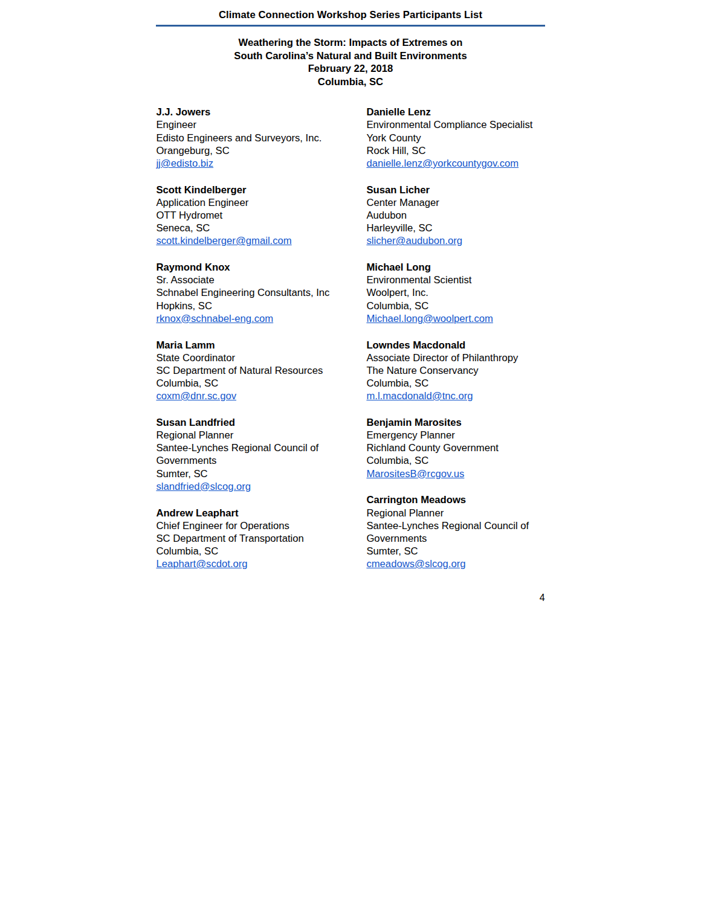Climate Connection Workshop Series Participants List
Weathering the Storm: Impacts of Extremes on
South Carolina’s Natural and Built Environments
February 22, 2018
Columbia, SC
J.J. Jowers
Engineer
Edisto Engineers and Surveyors, Inc.
Orangeburg, SC
jj@edisto.biz
Scott Kindelberger
Application Engineer
OTT Hydromet
Seneca, SC
scott.kindelberger@gmail.com
Raymond Knox
Sr. Associate
Schnabel Engineering Consultants, Inc
Hopkins, SC
rknox@schnabel-eng.com
Maria Lamm
State Coordinator
SC Department of Natural Resources
Columbia, SC
coxm@dnr.sc.gov
Susan Landfried
Regional Planner
Santee-Lynches Regional Council of Governments
Sumter, SC
slandfried@slcog.org
Andrew Leaphart
Chief Engineer for Operations
SC Department of Transportation
Columbia, SC
Leaphart@scdot.org
Danielle Lenz
Environmental Compliance Specialist
York County
Rock Hill, SC
danielle.lenz@yorkcountygov.com
Susan Licher
Center Manager
Audubon
Harleyville, SC
slicher@audubon.org
Michael Long
Environmental Scientist
Woolpert, Inc.
Columbia, SC
Michael.long@woolpert.com
Lowndes Macdonald
Associate Director of Philanthropy
The Nature Conservancy
Columbia, SC
m.l.macdonald@tnc.org
Benjamin Marosites
Emergency Planner
Richland County Government
Columbia, SC
MarositesB@rcgov.us
Carrington Meadows
Regional Planner
Santee-Lynches Regional Council of Governments
Sumter, SC
cmeadows@slcog.org
4